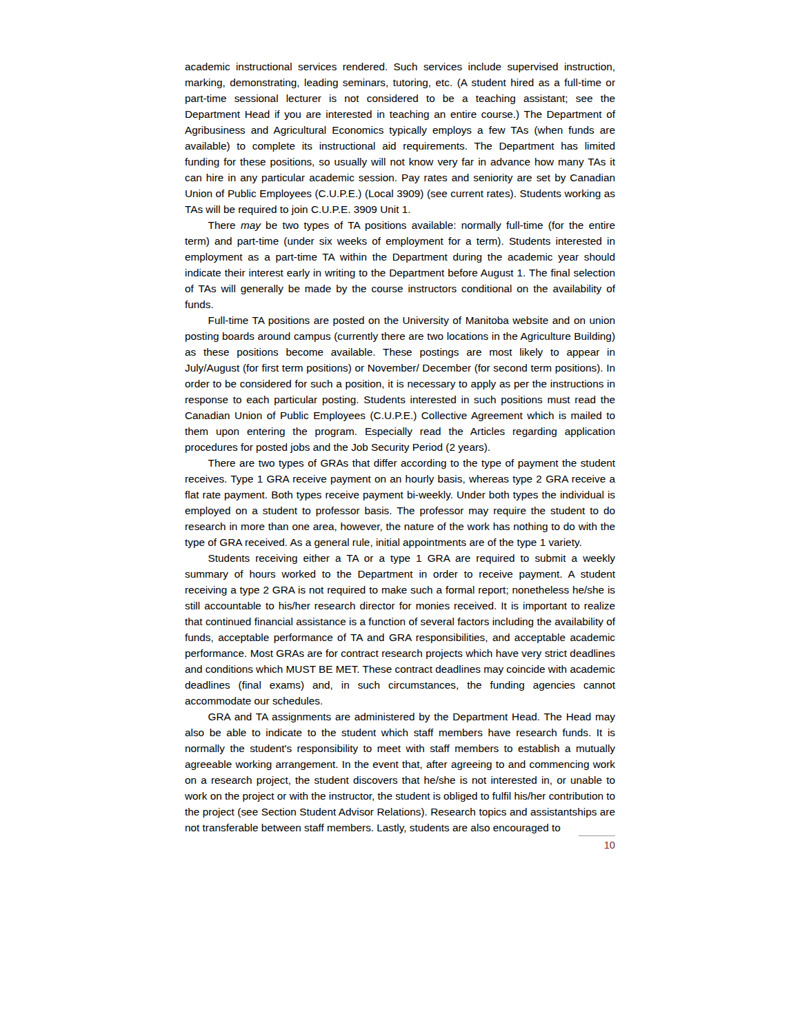academic instructional services rendered. Such services include supervised instruction, marking, demonstrating, leading seminars, tutoring, etc. (A student hired as a full-time or part-time sessional lecturer is not considered to be a teaching assistant; see the Department Head if you are interested in teaching an entire course.) The Department of Agribusiness and Agricultural Economics typically employs a few TAs (when funds are available) to complete its instructional aid requirements. The Department has limited funding for these positions, so usually will not know very far in advance how many TAs it can hire in any particular academic session. Pay rates and seniority are set by Canadian Union of Public Employees (C.U.P.E.) (Local 3909) (see current rates). Students working as TAs will be required to join C.U.P.E. 3909 Unit 1.
There may be two types of TA positions available: normally full-time (for the entire term) and part-time (under six weeks of employment for a term). Students interested in employment as a part-time TA within the Department during the academic year should indicate their interest early in writing to the Department before August 1. The final selection of TAs will generally be made by the course instructors conditional on the availability of funds.
Full-time TA positions are posted on the University of Manitoba website and on union posting boards around campus (currently there are two locations in the Agriculture Building) as these positions become available. These postings are most likely to appear in July/August (for first term positions) or November/ December (for second term positions). In order to be considered for such a position, it is necessary to apply as per the instructions in response to each particular posting. Students interested in such positions must read the Canadian Union of Public Employees (C.U.P.E.) Collective Agreement which is mailed to them upon entering the program. Especially read the Articles regarding application procedures for posted jobs and the Job Security Period (2 years).
There are two types of GRAs that differ according to the type of payment the student receives. Type 1 GRA receive payment on an hourly basis, whereas type 2 GRA receive a flat rate payment. Both types receive payment bi-weekly. Under both types the individual is employed on a student to professor basis. The professor may require the student to do research in more than one area, however, the nature of the work has nothing to do with the type of GRA received. As a general rule, initial appointments are of the type 1 variety.
Students receiving either a TA or a type 1 GRA are required to submit a weekly summary of hours worked to the Department in order to receive payment. A student receiving a type 2 GRA is not required to make such a formal report; nonetheless he/she is still accountable to his/her research director for monies received. It is important to realize that continued financial assistance is a function of several factors including the availability of funds, acceptable performance of TA and GRA responsibilities, and acceptable academic performance. Most GRAs are for contract research projects which have very strict deadlines and conditions which MUST BE MET. These contract deadlines may coincide with academic deadlines (final exams) and, in such circumstances, the funding agencies cannot accommodate our schedules.
GRA and TA assignments are administered by the Department Head. The Head may also be able to indicate to the student which staff members have research funds. It is normally the student's responsibility to meet with staff members to establish a mutually agreeable working arrangement. In the event that, after agreeing to and commencing work on a research project, the student discovers that he/she is not interested in, or unable to work on the project or with the instructor, the student is obliged to fulfil his/her contribution to the project (see Section Student Advisor Relations). Research topics and assistantships are not transferable between staff members. Lastly, students are also encouraged to
10